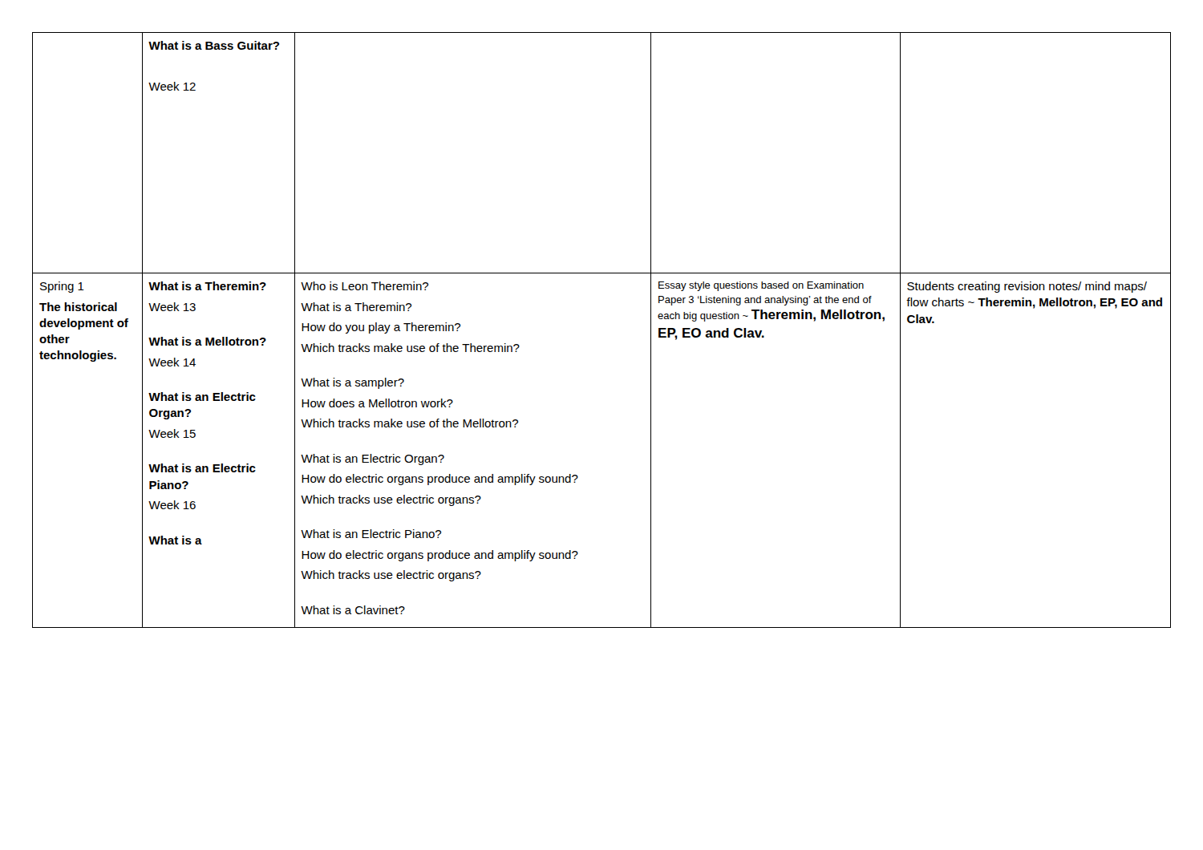| | What is a Bass Guitar? Week 12 | | | |
| Spring 1 The historical development of other technologies. | What is a Theremin? Week 13 What is a Mellotron? Week 14 What is an Electric Organ? Week 15 What is an Electric Piano? Week 16 What is a | Who is Leon Theremin? What is a Theremin? How do you play a Theremin? Which tracks make use of the Theremin? What is a sampler? How does a Mellotron work? Which tracks make use of the Mellotron? What is an Electric Organ? How do electric organs produce and amplify sound? Which tracks use electric organs? What is an Electric Piano? How do electric organs produce and amplify sound? Which tracks use electric organs? What is a Clavinet? | Essay style questions based on Examination Paper 3 ‘Listening and analysing’ at the end of each big question ~ Theremin, Mellotron, EP, EO and Clav. | Students creating revision notes/ mind maps/ flow charts ~ Theremin, Mellotron, EP, EO and Clav. |